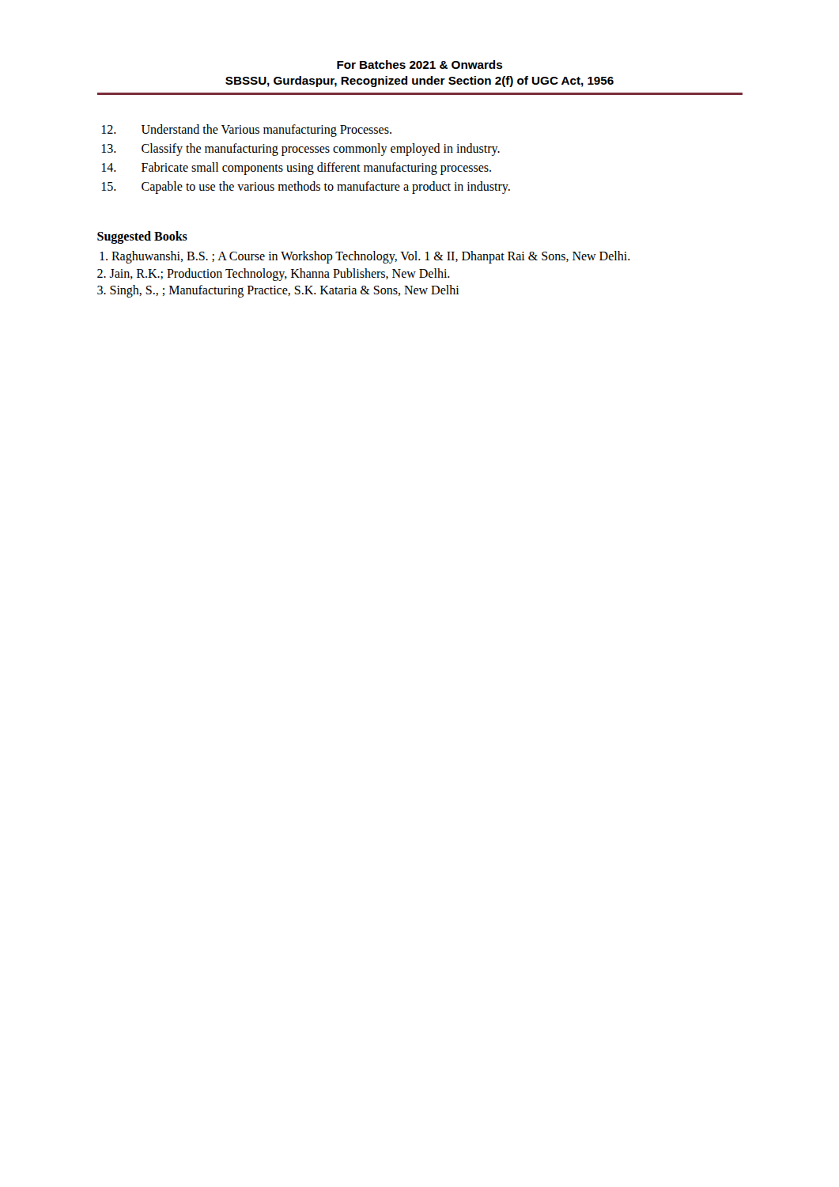For Batches 2021 & Onwards
SBSSU, Gurdaspur, Recognized under Section 2(f) of UGC Act, 1956
12. Understand the Various manufacturing Processes.
13. Classify the manufacturing processes commonly employed in industry.
14. Fabricate small components using different manufacturing processes.
15. Capable to use the various methods to manufacture a product in industry.
Suggested Books
1. Raghuwanshi, B.S. ; A Course in Workshop Technology, Vol. 1 & II, Dhanpat Rai & Sons, New Delhi.
2. Jain, R.K.; Production Technology, Khanna Publishers, New Delhi.
3. Singh, S., ; Manufacturing Practice, S.K. Kataria & Sons, New Delhi